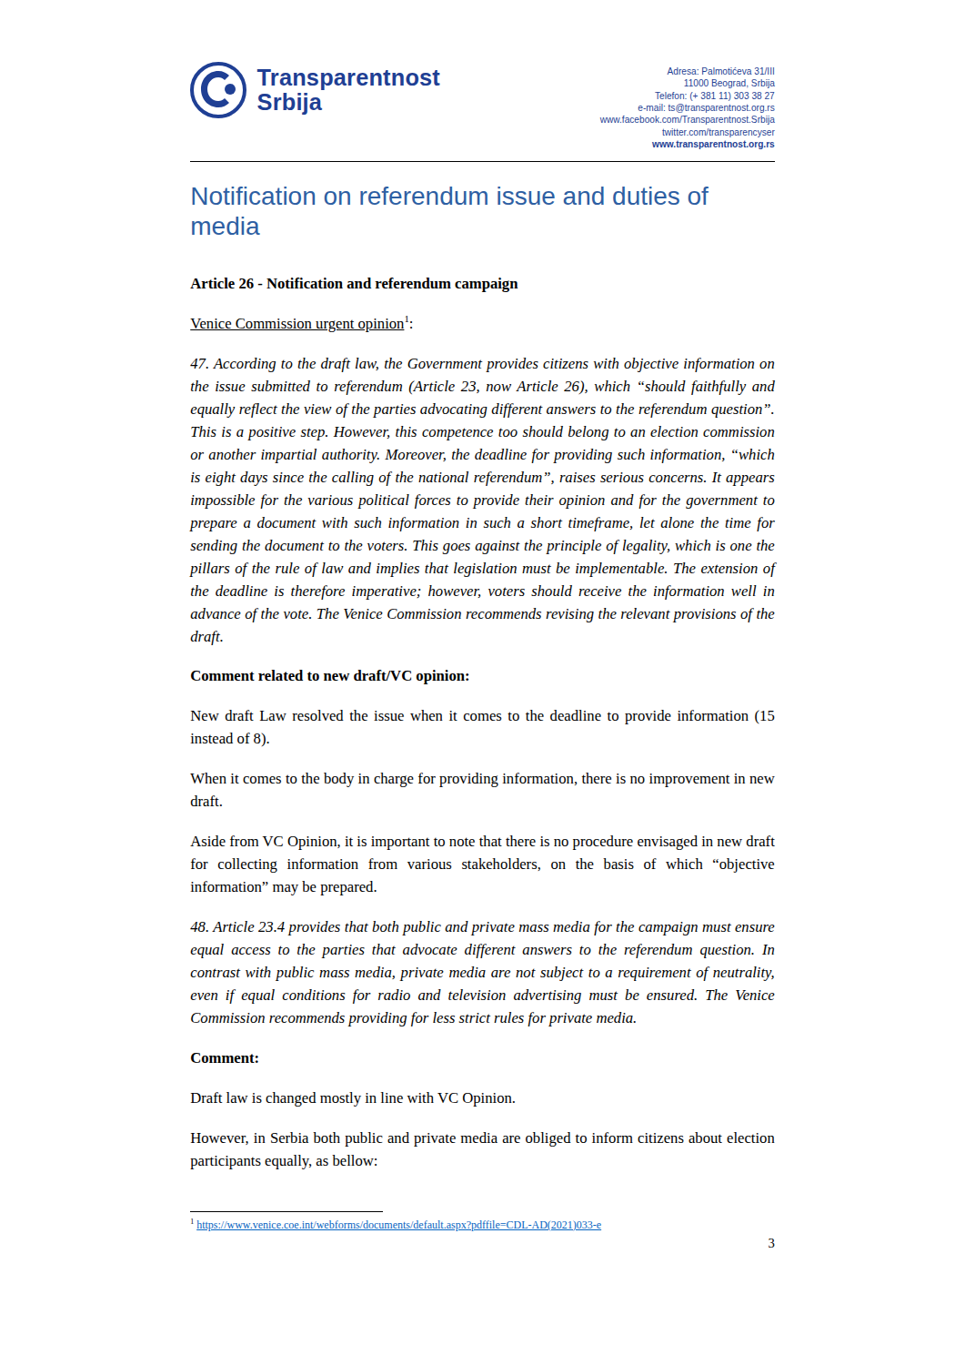Transparentnost
Srbija
Adresa: Palmotićeva 31/III
11000 Beograd, Srbija
Telefon: (+ 381 11) 303 38 27
e-mail: ts@transparentnost.org.rs
www.facebook.com/Transparentnost.Srbija
twitter.com/transparencyser
www.transparentnost.org.rs
Notification on referendum issue and duties of media
Article 26 - Notification and referendum campaign
Venice Commission urgent opinion1:
47. According to the draft law, the Government provides citizens with objective information on the issue submitted to referendum (Article 23, now Article 26), which “should faithfully and equally reflect the view of the parties advocating different answers to the referendum question”. This is a positive step. However, this competence too should belong to an election commission or another impartial authority. Moreover, the deadline for providing such information, “which is eight days since the calling of the national referendum”, raises serious concerns. It appears impossible for the various political forces to provide their opinion and for the government to prepare a document with such information in such a short timeframe, let alone the time for sending the document to the voters. This goes against the principle of legality, which is one the pillars of the rule of law and implies that legislation must be implementable. The extension of the deadline is therefore imperative; however, voters should receive the information well in advance of the vote. The Venice Commission recommends revising the relevant provisions of the draft.
Comment related to new draft/VC opinion:
New draft Law resolved the issue when it comes to the deadline to provide information (15 instead of 8).
When it comes to the body in charge for providing information, there is no improvement in new draft.
Aside from VC Opinion, it is important to note that there is no procedure envisaged in new draft for collecting information from various stakeholders, on the basis of which “objective information” may be prepared.
48. Article 23.4 provides that both public and private mass media for the campaign must ensure equal access to the parties that advocate different answers to the referendum question. In contrast with public mass media, private media are not subject to a requirement of neutrality, even if equal conditions for radio and television advertising must be ensured. The Venice Commission recommends providing for less strict rules for private media.
Comment:
Draft law is changed mostly in line with VC Opinion.
However, in Serbia both public and private media are obliged to inform citizens about election participants equally, as bellow:
1 https://www.venice.coe.int/webforms/documents/default.aspx?pdffile=CDL-AD(2021)033-e
3